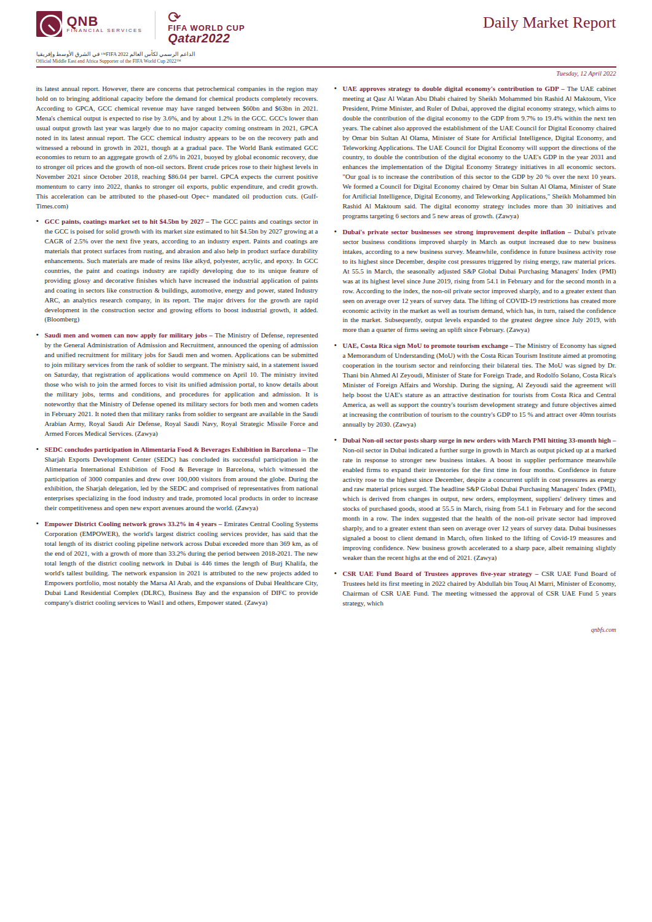QNB
Financial Services
⟳
FIFA WORLD CUP
Qatar2022
Daily Market Report
الداعم الرسمي لكأس العالم FIFA 2022™ في الشرق الأوسط وإفريقيا Official Middle East and Africa Supporter of the FIFA World Cup 2022™
Tuesday, 12 April 2022
its latest annual report. However, there are concerns that petrochemical companies in the region may hold on to bringing additional capacity before the demand for chemical products completely recovers. According to GPCA, GCC chemical revenue may have ranged between $60bn and $63bn in 2021. Mena's chemical output is expected to rise by 3.6%, and by about 1.2% in the GCC. GCC's lower than usual output growth last year was largely due to no major capacity coming onstream in 2021, GPCA noted in its latest annual report. The GCC chemical industry appears to be on the recovery path and witnessed a rebound in growth in 2021, though at a gradual pace. The World Bank estimated GCC economies to return to an aggregate growth of 2.6% in 2021, buoyed by global economic recovery, due to stronger oil prices and the growth of non-oil sectors. Brent crude prices rose to their highest levels in November 2021 since October 2018, reaching $86.04 per barrel. GPCA expects the current positive momentum to carry into 2022, thanks to stronger oil exports, public expenditure, and credit growth. This acceleration can be attributed to the phased-out Opec+ mandated oil production cuts. (Gulf-Times.com)
GCC paints, coatings market set to hit $4.5bn by 2027 – The GCC paints and coatings sector in the GCC is poised for solid growth with its market size estimated to hit $4.5bn by 2027 growing at a CAGR of 2.5% over the next five years, according to an industry expert. Paints and coatings are materials that protect surfaces from rusting, and abrasion and also help in product surface durability enhancements. Such materials are made of resins like alkyd, polyester, acrylic, and epoxy. In GCC countries, the paint and coatings industry are rapidly developing due to its unique feature of providing glossy and decorative finishes which have increased the industrial application of paints and coating in sectors like construction & buildings, automotive, energy and power, stated Industry ARC, an analytics research company, in its report. The major drivers for the growth are rapid development in the construction sector and growing efforts to boost industrial growth, it added. (Bloomberg)
Saudi men and women can now apply for military jobs – The Ministry of Defense, represented by the General Administration of Admission and Recruitment, announced the opening of admission and unified recruitment for military jobs for Saudi men and women. Applications can be submitted to join military services from the rank of soldier to sergeant. The ministry said, in a statement issued on Saturday, that registration of applications would commence on April 10. The ministry invited those who wish to join the armed forces to visit its unified admission portal, to know details about the military jobs, terms and conditions, and procedures for application and admission. It is noteworthy that the Ministry of Defense opened its military sectors for both men and women cadets in February 2021. It noted then that military ranks from soldier to sergeant are available in the Saudi Arabian Army, Royal Saudi Air Defense, Royal Saudi Navy, Royal Strategic Missile Force and Armed Forces Medical Services. (Zawya)
SEDC concludes participation in Alimentaria Food & Beverages Exhibition in Barcelona – The Sharjah Exports Development Center (SEDC) has concluded its successful participation in the Alimentaria International Exhibition of Food & Beverage in Barcelona, which witnessed the participation of 3000 companies and drew over 100,000 visitors from around the globe. During the exhibition, the Sharjah delegation, led by the SEDC and comprised of representatives from national enterprises specializing in the food industry and trade, promoted local products in order to increase their competitiveness and open new export avenues around the world. (Zawya)
Empower District Cooling network grows 33.2% in 4 years – Emirates Central Cooling Systems Corporation (EMPOWER), the world's largest district cooling services provider, has said that the total length of its district cooling pipeline network across Dubai exceeded more than 369 km, as of the end of 2021, with a growth of more than 33.2% during the period between 2018-2021. The new total length of the district cooling network in Dubai is 446 times the length of Burj Khalifa, the world's tallest building. The network expansion in 2021 is attributed to the new projects added to Empowers portfolio, most notably the Marsa Al Arab, and the expansions of Dubai Healthcare City, Dubai Land Residential Complex (DLRC), Business Bay and the expansion of DIFC to provide company's district cooling services to Wasl1 and others, Empower stated. (Zawya)
UAE approves strategy to double digital economy's contribution to GDP – The UAE cabinet meeting at Qasr Al Watan Abu Dhabi chaired by Sheikh Mohammed bin Rashid Al Maktoum, Vice President, Prime Minister, and Ruler of Dubai, approved the digital economy strategy, which aims to double the contribution of the digital economy to the GDP from 9.7% to 19.4% within the next ten years. The cabinet also approved the establishment of the UAE Council for Digital Economy chaired by Omar bin Sultan Al Olama, Minister of State for Artificial Intelligence, Digital Economy, and Teleworking Applications. The UAE Council for Digital Economy will support the directions of the country, to double the contribution of the digital economy to the UAE's GDP in the year 2031 and enhances the implementation of the Digital Economy Strategy initiatives in all economic sectors. "Our goal is to increase the contribution of this sector to the GDP by 20 % over the next 10 years. We formed a Council for Digital Economy chaired by Omar bin Sultan Al Olama, Minister of State for Artificial Intelligence, Digital Economy, and Teleworking Applications," Sheikh Mohammed bin Rashid Al Maktoum said. The digital economy strategy includes more than 30 initiatives and programs targeting 6 sectors and 5 new areas of growth. (Zawya)
Dubai's private sector businesses see strong improvement despite inflation – Dubai's private sector business conditions improved sharply in March as output increased due to new business intakes, according to a new business survey. Meanwhile, confidence in future business activity rose to its highest since December, despite cost pressures triggered by rising energy, raw material prices. At 55.5 in March, the seasonally adjusted S&P Global Dubai Purchasing Managers' Index (PMI) was at its highest level since June 2019, rising from 54.1 in February and for the second month in a row. According to the index, the non-oil private sector improved sharply, and to a greater extent than seen on average over 12 years of survey data. The lifting of COVID-19 restrictions has created more economic activity in the market as well as tourism demand, which has, in turn, raised the confidence in the market. Subsequently, output levels expanded to the greatest degree since July 2019, with more than a quarter of firms seeing an uplift since February. (Zawya)
UAE, Costa Rica sign MoU to promote tourism exchange – The Ministry of Economy has signed a Memorandum of Understanding (MoU) with the Costa Rican Tourism Institute aimed at promoting cooperation in the tourism sector and reinforcing their bilateral ties. The MoU was signed by Dr. Thani bin Ahmed Al Zeyoudi, Minister of State for Foreign Trade, and Rodolfo Solano, Costa Rica's Minister of Foreign Affairs and Worship. During the signing, Al Zeyoudi said the agreement will help boost the UAE's stature as an attractive destination for tourists from Costa Rica and Central America, as well as support the country's tourism development strategy and future objectives aimed at increasing the contribution of tourism to the country's GDP to 15 % and attract over 40mn tourists annually by 2030. (Zawya)
Dubai Non-oil sector posts sharp surge in new orders with March PMI hitting 33-month high – Non-oil sector in Dubai indicated a further surge in growth in March as output picked up at a marked rate in response to stronger new business intakes. A boost in supplier performance meanwhile enabled firms to expand their inventories for the first time in four months. Confidence in future activity rose to the highest since December, despite a concurrent uplift in cost pressures as energy and raw material prices surged. The headline S&P Global Dubai Purchasing Managers' Index (PMI), which is derived from changes in output, new orders, employment, suppliers' delivery times and stocks of purchased goods, stood at 55.5 in March, rising from 54.1 in February and for the second month in a row. The index suggested that the health of the non-oil private sector had improved sharply, and to a greater extent than seen on average over 12 years of survey data. Dubai businesses signaled a boost to client demand in March, often linked to the lifting of Covid-19 measures and improving confidence. New business growth accelerated to a sharp pace, albeit remaining slightly weaker than the recent highs at the end of 2021. (Zawya)
CSR UAE Fund Board of Trustees approves five-year strategy – CSR UAE Fund Board of Trustees held its first meeting in 2022 chaired by Abdullah bin Touq Al Marri, Minister of Economy, Chairman of CSR UAE Fund. The meeting witnessed the approval of CSR UAE Fund 5 years strategy, which
qnbfs.com